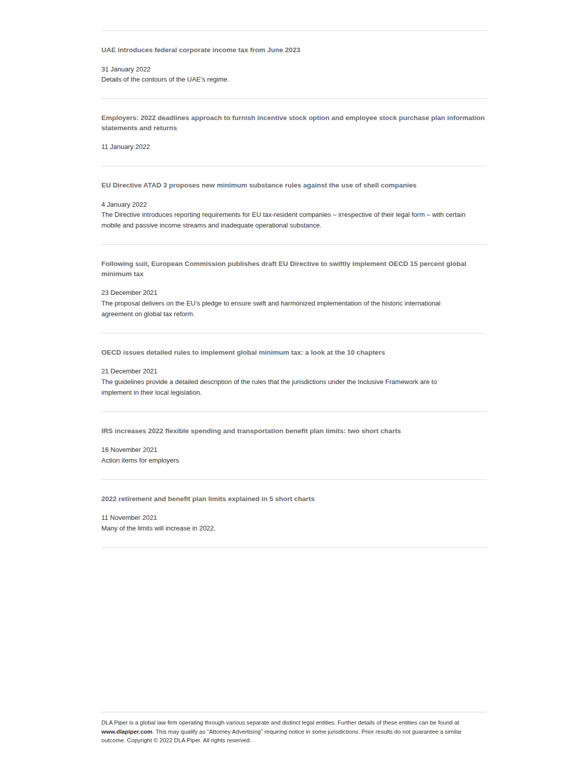UAE introduces federal corporate income tax from June 2023
31 January 2022
Details of the contours of the UAE’s regime.
Employers: 2022 deadlines approach to furnish incentive stock option and employee stock purchase plan information statements and returns
11 January 2022
EU Directive ATAD 3 proposes new minimum substance rules against the use of shell companies
4 January 2022
The Directive introduces reporting requirements for EU tax-resident companies – irrespective of their legal form – with certain mobile and passive income streams and inadequate operational substance.
Following suit, European Commission publishes draft EU Directive to swiftly implement OECD 15 percent global minimum tax
23 December 2021
The proposal delivers on the EU’s pledge to ensure swift and harmonized implementation of the historic international agreement on global tax reform.
OECD issues detailed rules to implement global minimum tax: a look at the 10 chapters
21 December 2021
The guidelines provide a detailed description of the rules that the jurisdictions under the Inclusive Framework are to implement in their local legislation.
IRS increases 2022 flexible spending and transportation benefit plan limits: two short charts
16 November 2021
Action items for employers
2022 retirement and benefit plan limits explained in 5 short charts
11 November 2021
Many of the limits will increase in 2022.
DLA Piper is a global law firm operating through various separate and distinct legal entities. Further details of these entities can be found at www.dlapiper.com. This may qualify as “Attorney Advertising” requiring notice in some jurisdictions. Prior results do not guarantee a similar outcome. Copyright © 2022 DLA Piper. All rights reserved.